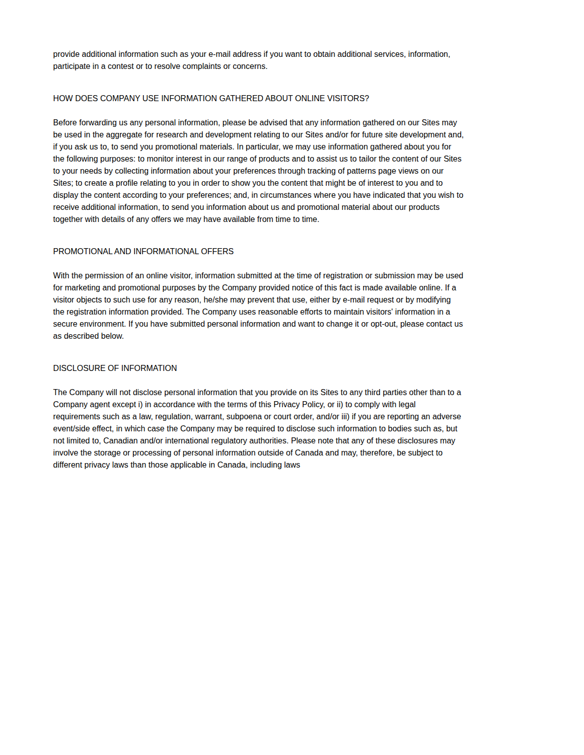provide additional information such as your e-mail address if you want to obtain additional services, information, participate in a contest or to resolve complaints or concerns.
How does Company use information gathered about online visitors?
Before forwarding us any personal information, please be advised that any information gathered on our Sites may be used in the aggregate for research and development relating to our Sites and/or for future site development and, if you ask us to, to send you promotional materials. In particular, we may use information gathered about you for the following purposes: to monitor interest in our range of products and to assist us to tailor the content of our Sites to your needs by collecting information about your preferences through tracking of patterns page views on our Sites; to create a profile relating to you in order to show you the content that might be of interest to you and to display the content according to your preferences; and, in circumstances where you have indicated that you wish to receive additional information, to send you information about us and promotional material about our products together with details of any offers we may have available from time to time.
Promotional and informational offers
With the permission of an online visitor, information submitted at the time of registration or submission may be used for marketing and promotional purposes by the Company provided notice of this fact is made available online. If a visitor objects to such use for any reason, he/she may prevent that use, either by e-mail request or by modifying the registration information provided. The Company uses reasonable efforts to maintain visitors' information in a secure environment. If you have submitted personal information and want to change it or opt-out, please contact us as described below.
Disclosure of information
The Company will not disclose personal information that you provide on its Sites to any third parties other than to a Company agent except i) in accordance with the terms of this Privacy Policy, or ii) to comply with legal requirements such as a law, regulation, warrant, subpoena or court order, and/or iii) if you are reporting an adverse event/side effect, in which case the Company may be required to disclose such information to bodies such as, but not limited to, Canadian and/or international regulatory authorities. Please note that any of these disclosures may involve the storage or processing of personal information outside of Canada and may, therefore, be subject to different privacy laws than those applicable in Canada, including laws